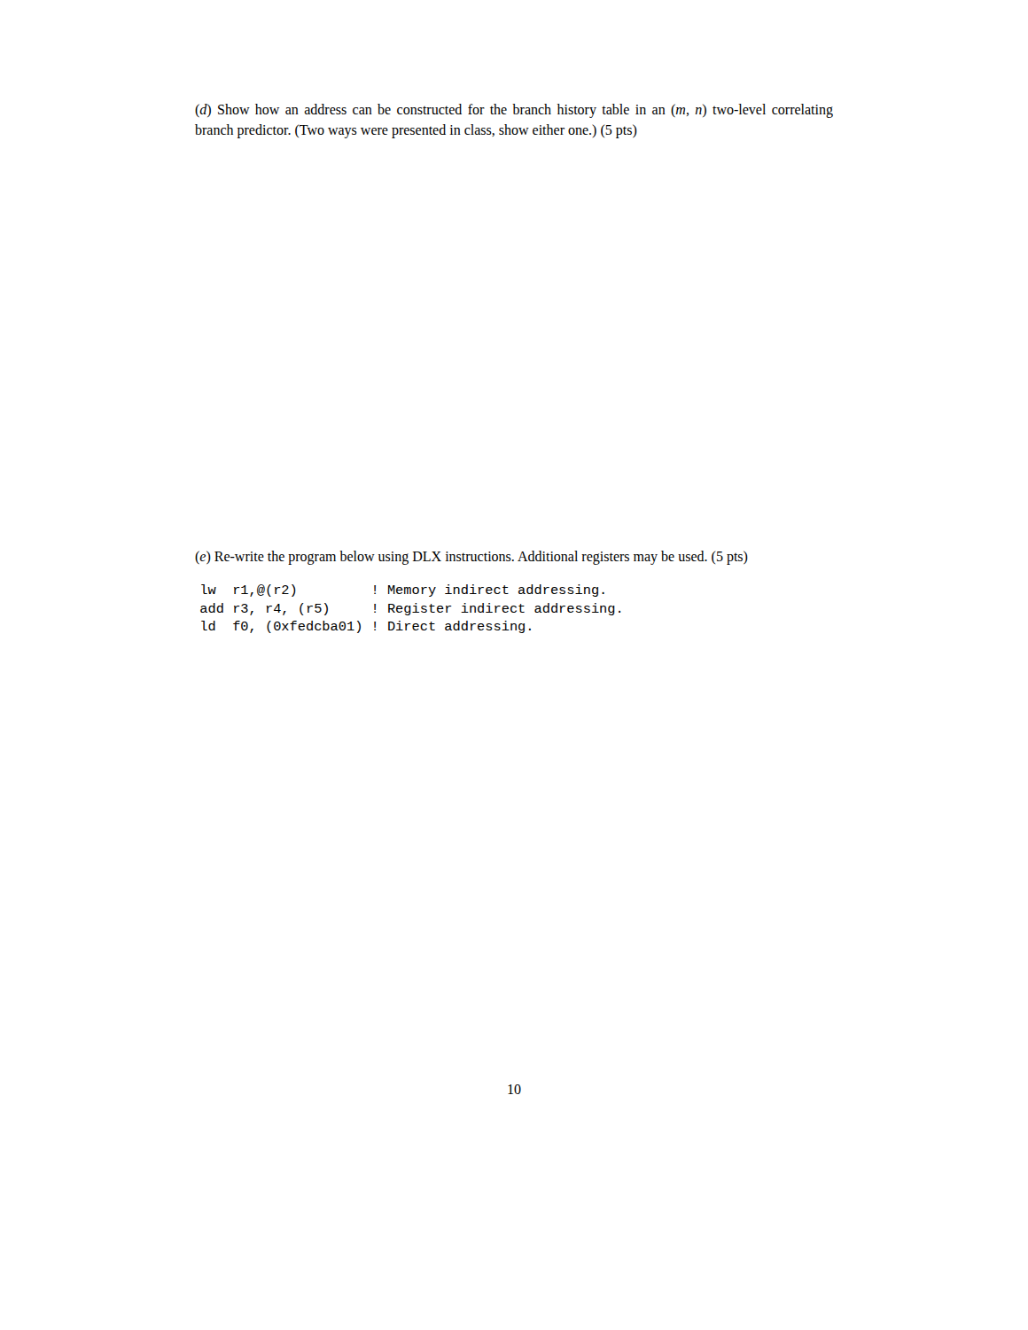(d) Show how an address can be constructed for the branch history table in an (m, n) two-level correlating branch predictor. (Two ways were presented in class, show either one.) (5 pts)
(e) Re-write the program below using DLX instructions. Additional registers may be used. (5 pts)
lw  r1,@(r2)         ! Memory indirect addressing.
add r3, r4, (r5)     ! Register indirect addressing.
ld  f0, (0xfedcba01) ! Direct addressing.
10